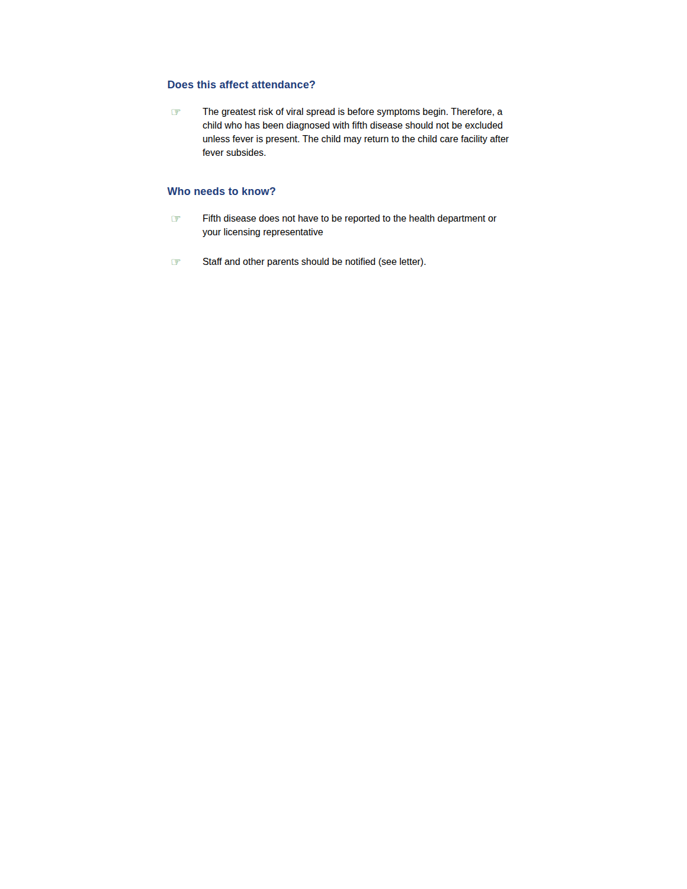Does this affect attendance?
☞
The greatest risk of viral spread is before symptoms begin. Therefore, a child who has been diagnosed with fifth disease should not be excluded unless fever is present. The child may return to the child care facility after fever subsides.
Who needs to know?
☞
Fifth disease does not have to be reported to the health department or your licensing representative
☞
Staff and other parents should be notified (see letter).